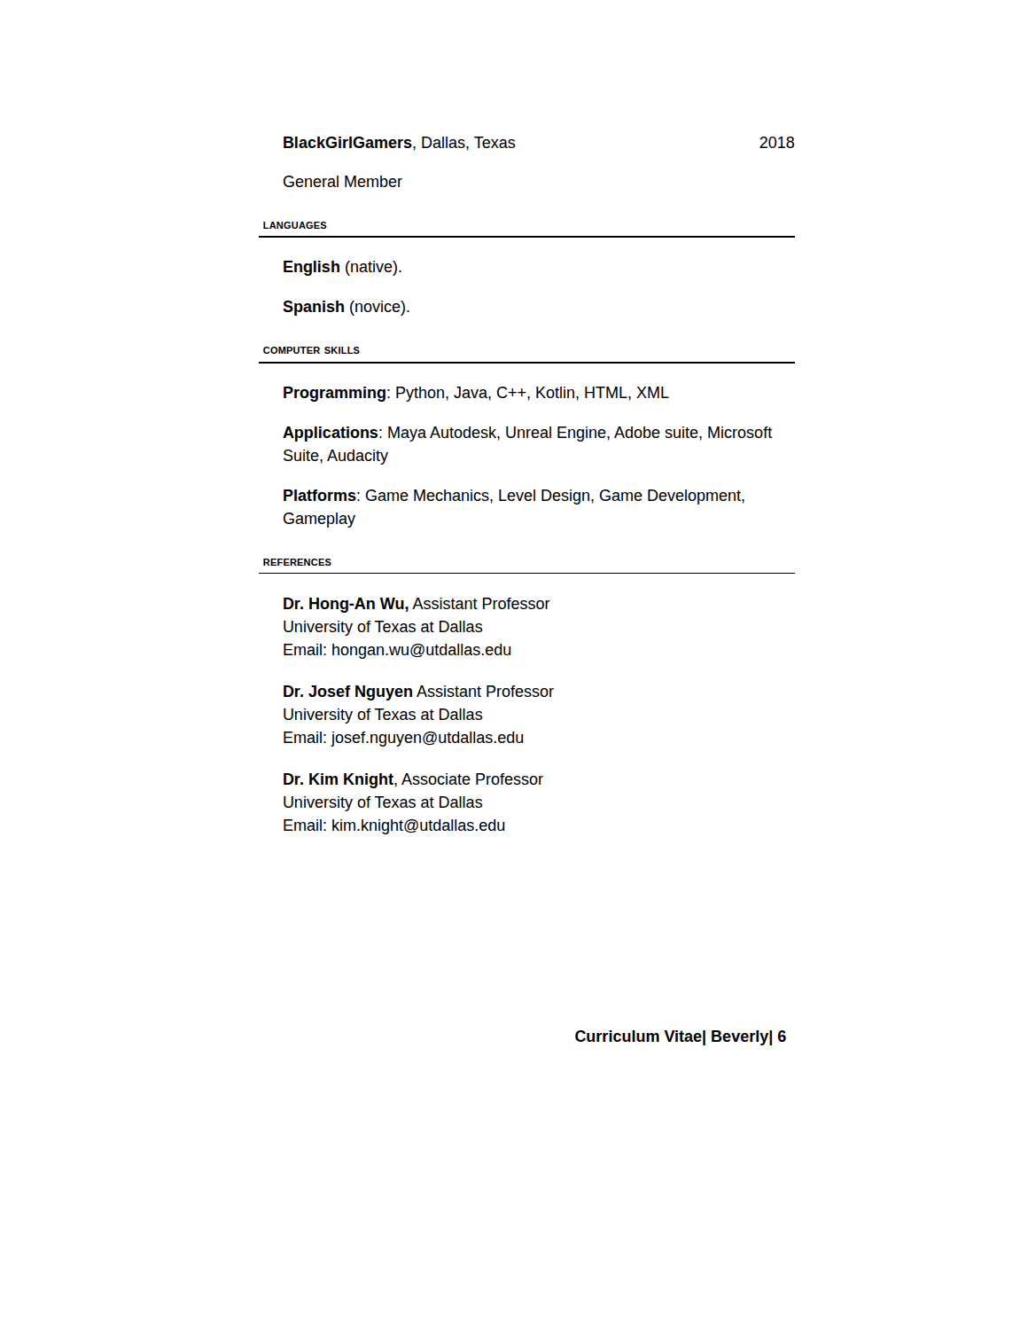BlackGirlGamers, Dallas, Texas
2018
General Member
Languages
English (native).
Spanish (novice).
Computer Skills
Programming: Python, Java, C++, Kotlin, HTML, XML
Applications: Maya Autodesk, Unreal Engine, Adobe suite, Microsoft Suite, Audacity
Platforms: Game Mechanics, Level Design, Game Development, Gameplay
References
Dr. Hong-An Wu, Assistant Professor
University of Texas at Dallas
Email: hongan.wu@utdallas.edu
Dr. Josef Nguyen Assistant Professor
University of Texas at Dallas
Email: josef.nguyen@utdallas.edu
Dr. Kim Knight, Associate Professor
University of Texas at Dallas
Email: kim.knight@utdallas.edu
Curriculum Vitae| Beverly| 6